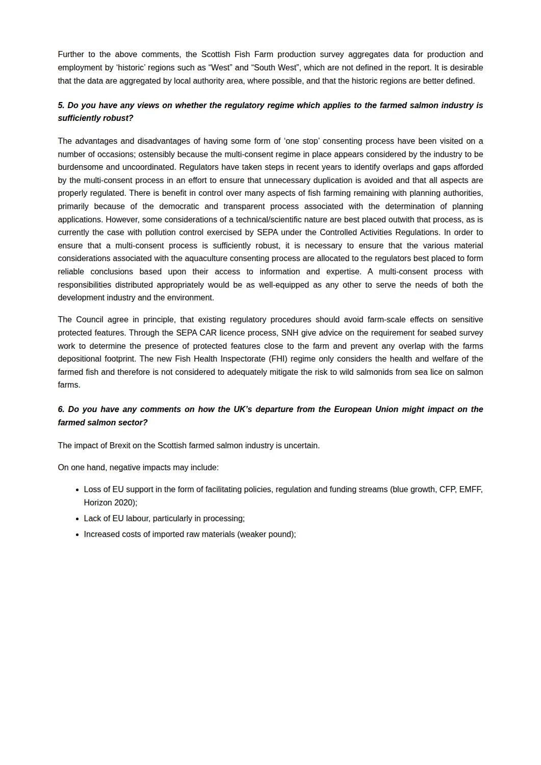Further to the above comments, the Scottish Fish Farm production survey aggregates data for production and employment by ‘historic’ regions such as “West” and “South West”, which are not defined in the report. It is desirable that the data are aggregated by local authority area, where possible, and that the historic regions are better defined.
5. Do you have any views on whether the regulatory regime which applies to the farmed salmon industry is sufficiently robust?
The advantages and disadvantages of having some form of ‘one stop’ consenting process have been visited on a number of occasions; ostensibly because the multi-consent regime in place appears considered by the industry to be burdensome and uncoordinated. Regulators have taken steps in recent years to identify overlaps and gaps afforded by the multi-consent process in an effort to ensure that unnecessary duplication is avoided and that all aspects are properly regulated. There is benefit in control over many aspects of fish farming remaining with planning authorities, primarily because of the democratic and transparent process associated with the determination of planning applications. However, some considerations of a technical/scientific nature are best placed outwith that process, as is currently the case with pollution control exercised by SEPA under the Controlled Activities Regulations. In order to ensure that a multi-consent process is sufficiently robust, it is necessary to ensure that the various material considerations associated with the aquaculture consenting process are allocated to the regulators best placed to form reliable conclusions based upon their access to information and expertise. A multi-consent process with responsibilities distributed appropriately would be as well-equipped as any other to serve the needs of both the development industry and the environment.
The Council agree in principle, that existing regulatory procedures should avoid farm-scale effects on sensitive protected features. Through the SEPA CAR licence process, SNH give advice on the requirement for seabed survey work to determine the presence of protected features close to the farm and prevent any overlap with the farms depositional footprint. The new Fish Health Inspectorate (FHI) regime only considers the health and welfare of the farmed fish and therefore is not considered to adequately mitigate the risk to wild salmonids from sea lice on salmon farms.
6. Do you have any comments on how the UK’s departure from the European Union might impact on the farmed salmon sector?
The impact of Brexit on the Scottish farmed salmon industry is uncertain.
On one hand, negative impacts may include:
Loss of EU support in the form of facilitating policies, regulation and funding streams (blue growth, CFP, EMFF, Horizon 2020);
Lack of EU labour, particularly in processing;
Increased costs of imported raw materials (weaker pound);